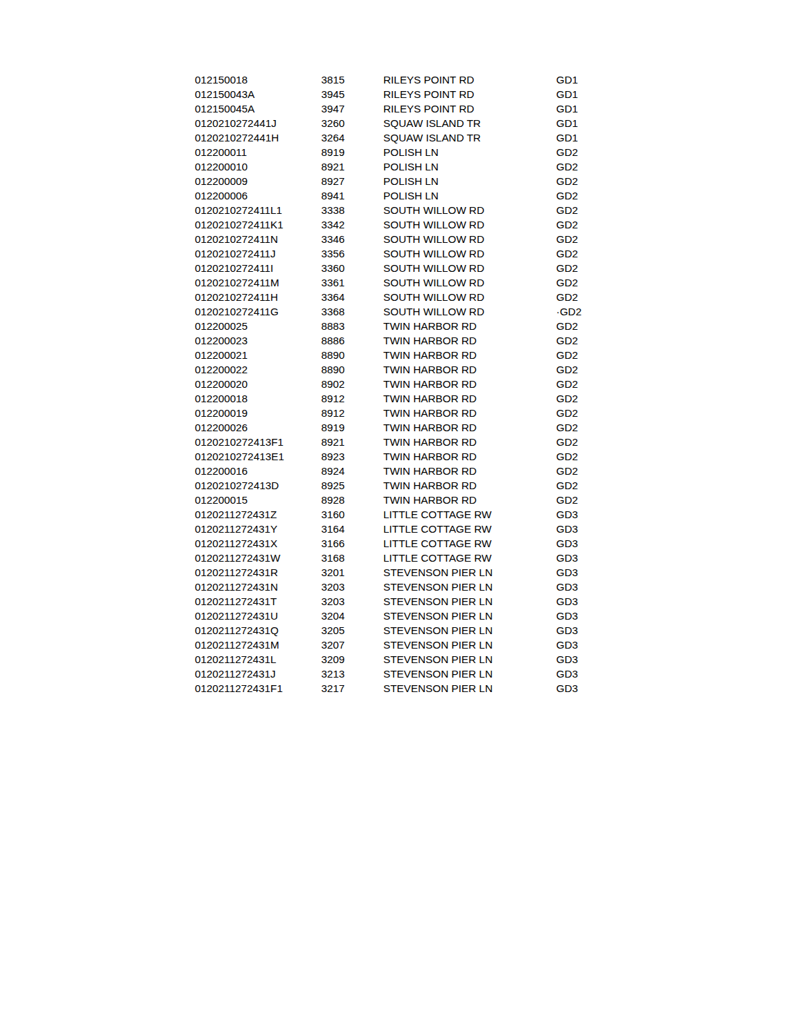| 012150018 | 3815 | RILEYS POINT RD | GD1 |
| 012150043A | 3945 | RILEYS POINT RD | GD1 |
| 012150045A | 3947 | RILEYS POINT RD | GD1 |
| 0120210272441J | 3260 | SQUAW ISLAND TR | GD1 |
| 0120210272441H | 3264 | SQUAW ISLAND TR | GD1 |
| 012200011 | 8919 | POLISH LN | GD2 |
| 012200010 | 8921 | POLISH LN | GD2 |
| 012200009 | 8927 | POLISH LN | GD2 |
| 012200006 | 8941 | POLISH LN | GD2 |
| 0120210272411L1 | 3338 | SOUTH WILLOW RD | GD2 |
| 0120210272411K1 | 3342 | SOUTH WILLOW RD | GD2 |
| 0120210272411N | 3346 | SOUTH WILLOW RD | GD2 |
| 0120210272411J | 3356 | SOUTH WILLOW RD | GD2 |
| 0120210272411I | 3360 | SOUTH WILLOW RD | GD2 |
| 0120210272411M | 3361 | SOUTH WILLOW RD | GD2 |
| 0120210272411H | 3364 | SOUTH WILLOW RD | GD2 |
| 0120210272411G | 3368 | SOUTH WILLOW RD | ·GD2 |
| 012200025 | 8883 | TWIN HARBOR RD | GD2 |
| 012200023 | 8886 | TWIN HARBOR RD | GD2 |
| 012200021 | 8890 | TWIN HARBOR RD | GD2 |
| 012200022 | 8890 | TWIN HARBOR RD | GD2 |
| 012200020 | 8902 | TWIN HARBOR RD | GD2 |
| 012200018 | 8912 | TWIN HARBOR RD | GD2 |
| 012200019 | 8912 | TWIN HARBOR RD | GD2 |
| 012200026 | 8919 | TWIN HARBOR RD | GD2 |
| 0120210272413F1 | 8921 | TWIN HARBOR RD | GD2 |
| 0120210272413E1 | 8923 | TWIN HARBOR RD | GD2 |
| 012200016 | 8924 | TWIN HARBOR RD | GD2 |
| 0120210272413D | 8925 | TWIN HARBOR RD | GD2 |
| 012200015 | 8928 | TWIN HARBOR RD | GD2 |
| 0120211272431Z | 3160 | LITTLE COTTAGE RW | GD3 |
| 0120211272431Y | 3164 | LITTLE COTTAGE RW | GD3 |
| 0120211272431X | 3166 | LITTLE COTTAGE RW | GD3 |
| 0120211272431W | 3168 | LITTLE COTTAGE RW | GD3 |
| 0120211272431R | 3201 | STEVENSON PIER LN | GD3 |
| 0120211272431N | 3203 | STEVENSON PIER LN | GD3 |
| 0120211272431T | 3203 | STEVENSON PIER LN | GD3 |
| 0120211272431U | 3204 | STEVENSON PIER LN | GD3 |
| 0120211272431Q | 3205 | STEVENSON PIER LN | GD3 |
| 0120211272431M | 3207 | STEVENSON PIER LN | GD3 |
| 0120211272431L | 3209 | STEVENSON PIER LN | GD3 |
| 0120211272431J | 3213 | STEVENSON PIER LN | GD3 |
| 0120211272431F1 | 3217 | STEVENSON PIER LN | GD3 |